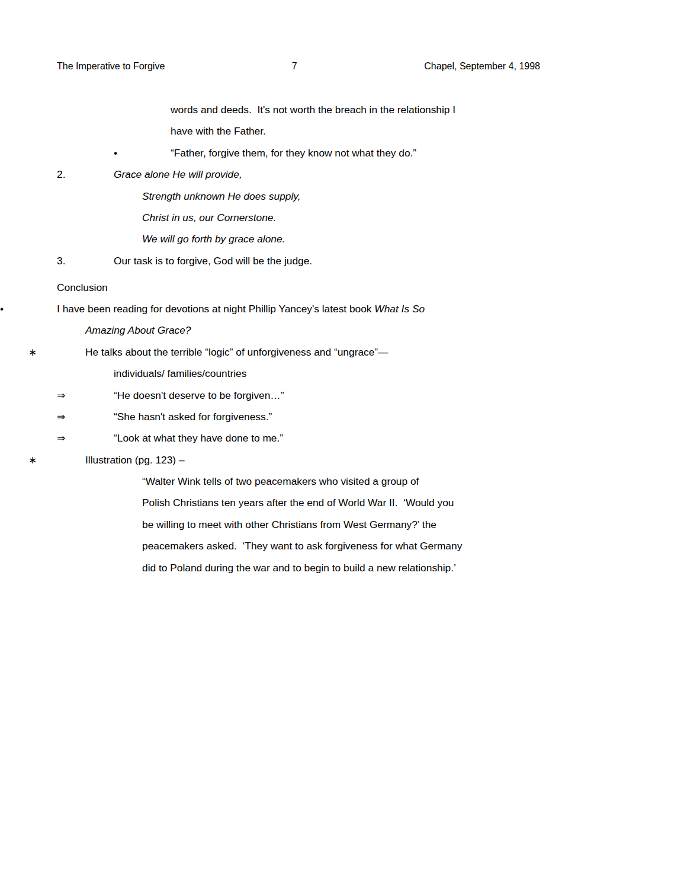The Imperative to Forgive 7 Chapel, September 4, 1998
words and deeds. It's not worth the breach in the relationship I
have with the Father.
“Father, forgive them, for they know not what they do.”
2. Grace alone He will provide,
Strength unknown He does supply,
Christ in us, our Cornerstone.
We will go forth by grace alone.
3. Our task is to forgive, God will be the judge.
Conclusion
I have been reading for devotions at night Phillip Yancey's latest book What Is So
Amazing About Grace?
He talks about the terrible “logic” of unforgiveness and “ungrace”—
individuals/ families/countries
“He doesn't deserve to be forgiven…”
“She hasn't asked for forgiveness.”
“Look at what they have done to me.”
Illustration (pg. 123) –
“Walter Wink tells of two peacemakers who visited a group of
Polish Christians ten years after the end of World War II. ‘Would you
be willing to meet with other Christians from West Germany?’ the
peacemakers asked. ‘They want to ask forgiveness for what Germany
did to Poland during the war and to begin to build a new relationship.’